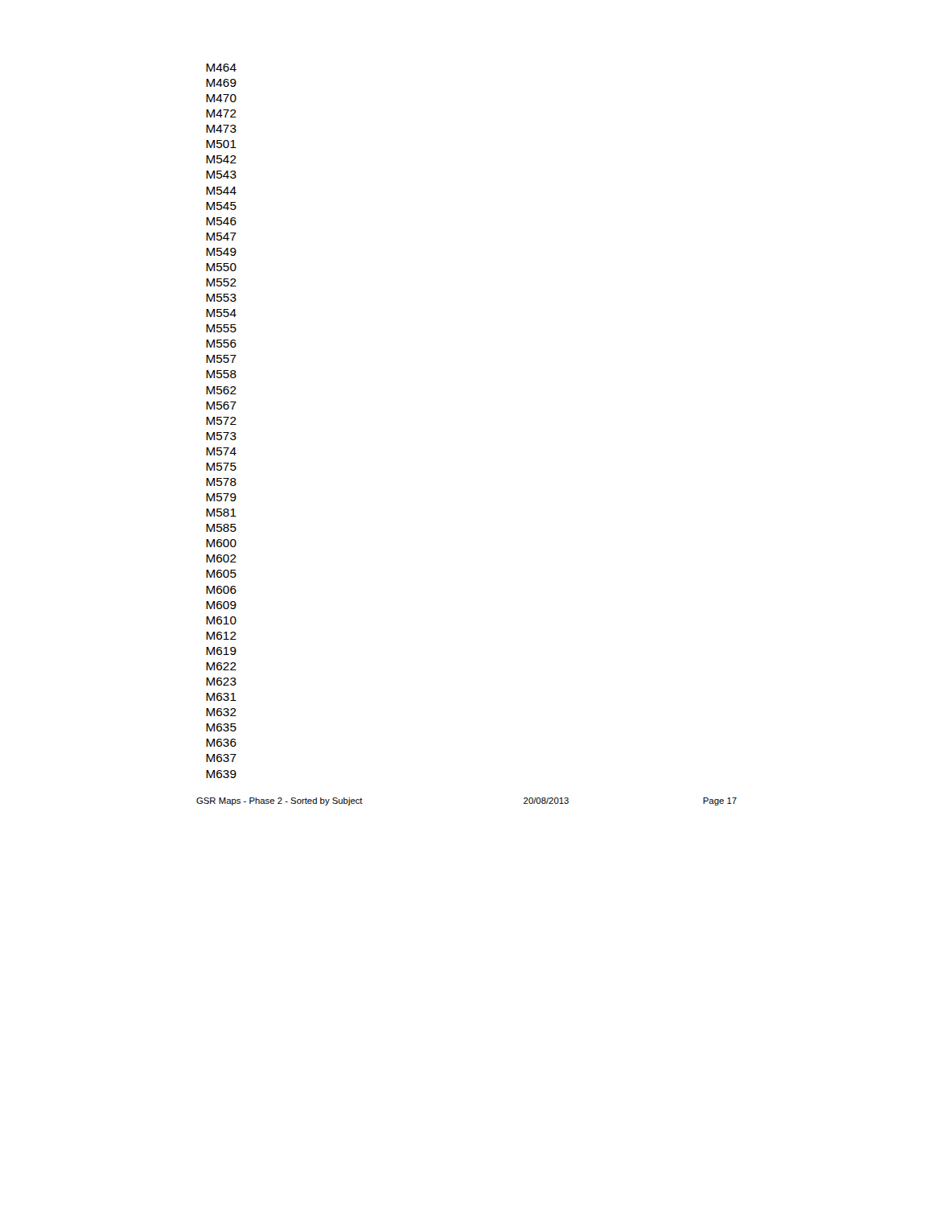M464
M469
M470
M472
M473
M501
M542
M543
M544
M545
M546
M547
M549
M550
M552
M553
M554
M555
M556
M557
M558
M562
M567
M572
M573
M574
M575
M578
M579
M581
M585
M600
M602
M605
M606
M609
M610
M612
M619
M622
M623
M631
M632
M635
M636
M637
M639
GSR Maps - Phase 2 - Sorted by Subject
20/08/2013
Page 17